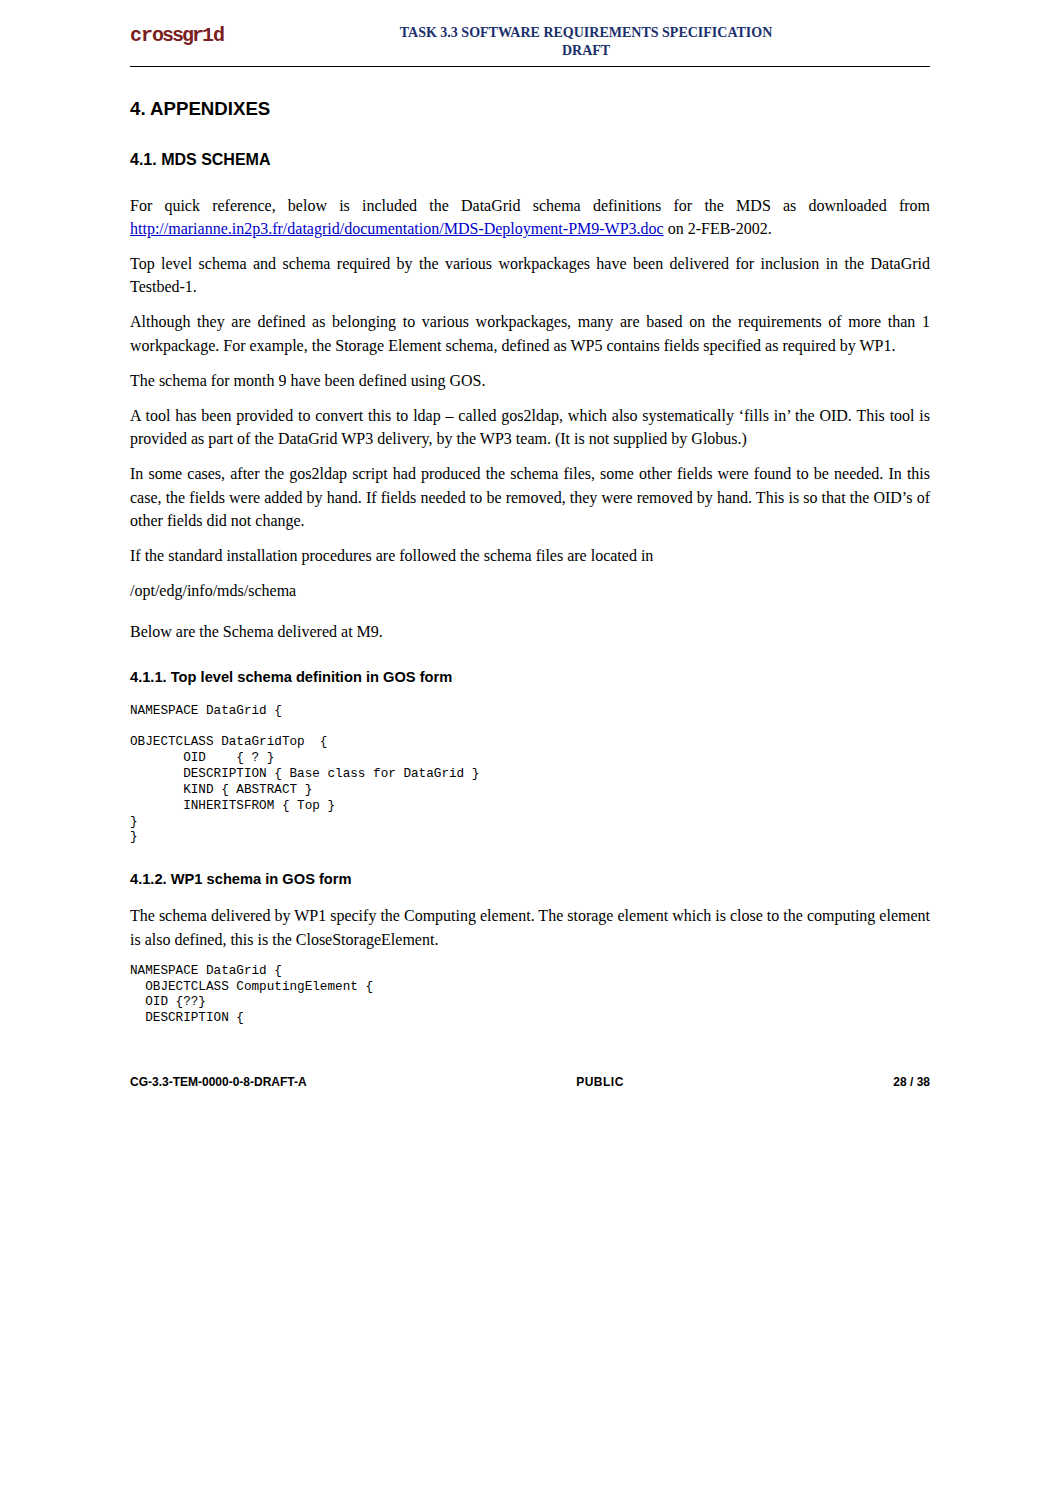crossgr1d
TASK 3.3 SOFTWARE REQUIREMENTS SPECIFICATION
DRAFT
4. APPENDIXES
4.1. MDS SCHEMA
For quick reference, below is included the DataGrid schema definitions for the MDS as downloaded from http://marianne.in2p3.fr/datagrid/documentation/MDS-Deployment-PM9-WP3.doc on 2-FEB-2002.
Top level schema and schema required by the various workpackages have been delivered for inclusion in the DataGrid Testbed-1.
Although they are defined as belonging to various workpackages, many are based on the requirements of more than 1 workpackage. For example, the Storage Element schema, defined as WP5 contains fields specified as required by WP1.
The schema for month 9 have been defined using GOS.
A tool has been provided to convert this to ldap – called gos2ldap, which also systematically ‘fills in’ the OID. This tool is provided as part of the DataGrid WP3 delivery, by the WP3 team. (It is not supplied by Globus.)
In some cases, after the gos2ldap script had produced the schema files, some other fields were found to be needed. In this case, the fields were added by hand. If fields needed to be removed, they were removed by hand. This is so that the OID’s of other fields did not change.
If the standard installation procedures are followed the schema files are located in
/opt/edg/info/mds/schema
Below are the Schema delivered at M9.
4.1.1. Top level schema definition in GOS form
NAMESPACE DataGrid {

OBJECTCLASS DataGridTop  {
       OID    { ? }
       DESCRIPTION { Base class for DataGrid }
       KIND { ABSTRACT }
       INHERITSFROM { Top }
}
}
4.1.2. WP1 schema in GOS form
The schema delivered by WP1 specify the Computing element. The storage element which is close to the computing element is also defined, this is the CloseStorageElement.
NAMESPACE DataGrid {
  OBJECTCLASS ComputingElement {
  OID {??}
  DESCRIPTION {
CG-3.3-TEM-0000-0-8-DRAFT-A
PUBLIC
28 / 38